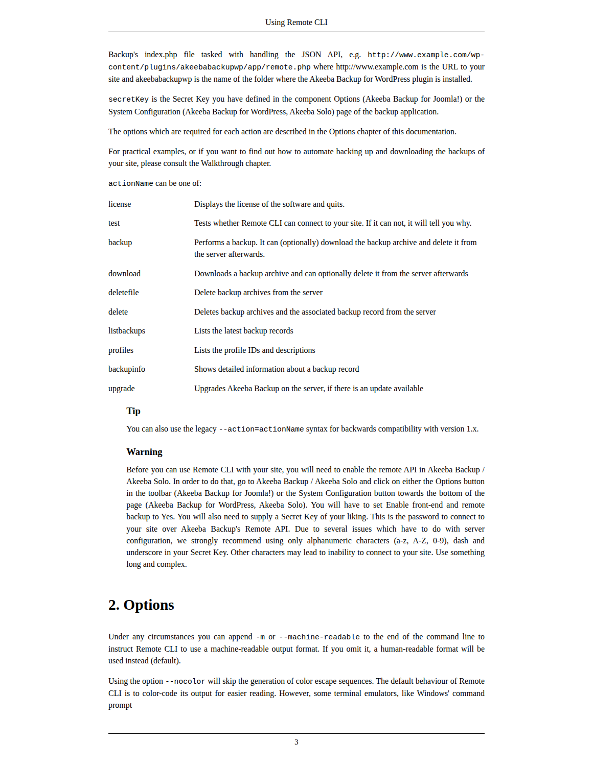Using Remote CLI
Backup's index.php file tasked with handling the JSON API, e.g. http://www.example.com/wp-content/plugins/akeebabackupwp/app/remote.php where http://www.example.com is the URL to your site and akeebabackupwp is the name of the folder where the Akeeba Backup for WordPress plugin is installed.
secretKey is the Secret Key you have defined in the component Options (Akeeba Backup for Joomla!) or the System Configuration (Akeeba Backup for WordPress, Akeeba Solo) page of the backup application.
The options which are required for each action are described in the Options chapter of this documentation.
For practical examples, or if you want to find out how to automate backing up and downloading the backups of your site, please consult the Walkthrough chapter.
actionName can be one of:
license
Displays the license of the software and quits.
test
Tests whether Remote CLI can connect to your site. If it can not, it will tell you why.
backup
Performs a backup. It can (optionally) download the backup archive and delete it from the server afterwards.
download
Downloads a backup archive and can optionally delete it from the server afterwards
deletefile
Delete backup archives from the server
delete
Deletes backup archives and the associated backup record from the server
listbackups
Lists the latest backup records
profiles
Lists the profile IDs and descriptions
backupinfo
Shows detailed information about a backup record
upgrade
Upgrades Akeeba Backup on the server, if there is an update available
Tip
You can also use the legacy --action=actionName syntax for backwards compatibility with version 1.x.
Warning
Before you can use Remote CLI with your site, you will need to enable the remote API in Akeeba Backup / Akeeba Solo. In order to do that, go to Akeeba Backup / Akeeba Solo and click on either the Options button in the toolbar (Akeeba Backup for Joomla!) or the System Configuration button towards the bottom of the page (Akeeba Backup for WordPress, Akeeba Solo). You will have to set Enable front-end and remote backup to Yes. You will also need to supply a Secret Key of your liking. This is the password to connect to your site over Akeeba Backup's Remote API. Due to several issues which have to do with server configuration, we strongly recommend using only alphanumeric characters (a-z, A-Z, 0-9), dash and underscore in your Secret Key. Other characters may lead to inability to connect to your site. Use something long and complex.
2. Options
Under any circumstances you can append -m or --machine-readable to the end of the command line to instruct Remote CLI to use a machine-readable output format. If you omit it, a human-readable format will be used instead (default).
Using the option --nocolor will skip the generation of color escape sequences. The default behaviour of Remote CLI is to color-code its output for easier reading. However, some terminal emulators, like Windows' command prompt
3